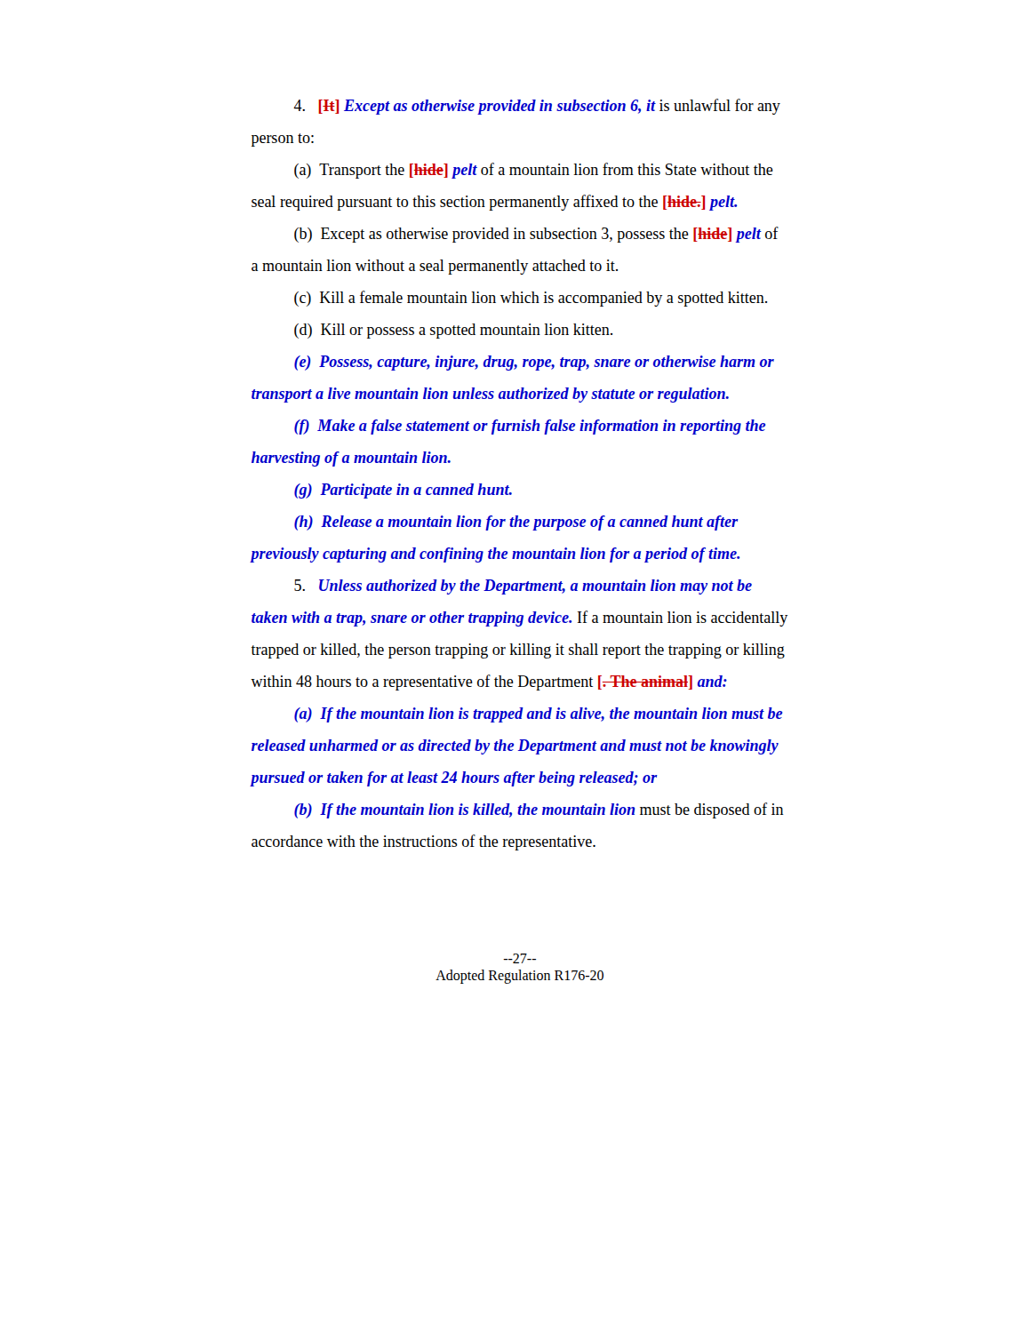4. [It] Except as otherwise provided in subsection 6, it is unlawful for any person to:
(a) Transport the [hide] pelt of a mountain lion from this State without the seal required pursuant to this section permanently affixed to the [hide.] pelt.
(b) Except as otherwise provided in subsection 3, possess the [hide] pelt of a mountain lion without a seal permanently attached to it.
(c) Kill a female mountain lion which is accompanied by a spotted kitten.
(d) Kill or possess a spotted mountain lion kitten.
(e) Possess, capture, injure, drug, rope, trap, snare or otherwise harm or transport a live mountain lion unless authorized by statute or regulation.
(f) Make a false statement or furnish false information in reporting the harvesting of a mountain lion.
(g) Participate in a canned hunt.
(h) Release a mountain lion for the purpose of a canned hunt after previously capturing and confining the mountain lion for a period of time.
5. Unless authorized by the Department, a mountain lion may not be taken with a trap, snare or other trapping device. If a mountain lion is accidentally trapped or killed, the person trapping or killing it shall report the trapping or killing within 48 hours to a representative of the Department [. The animal] and:
(a) If the mountain lion is trapped and is alive, the mountain lion must be released unharmed or as directed by the Department and must not be knowingly pursued or taken for at least 24 hours after being released; or
(b) If the mountain lion is killed, the mountain lion must be disposed of in accordance with the instructions of the representative.
--27-- Adopted Regulation R176-20